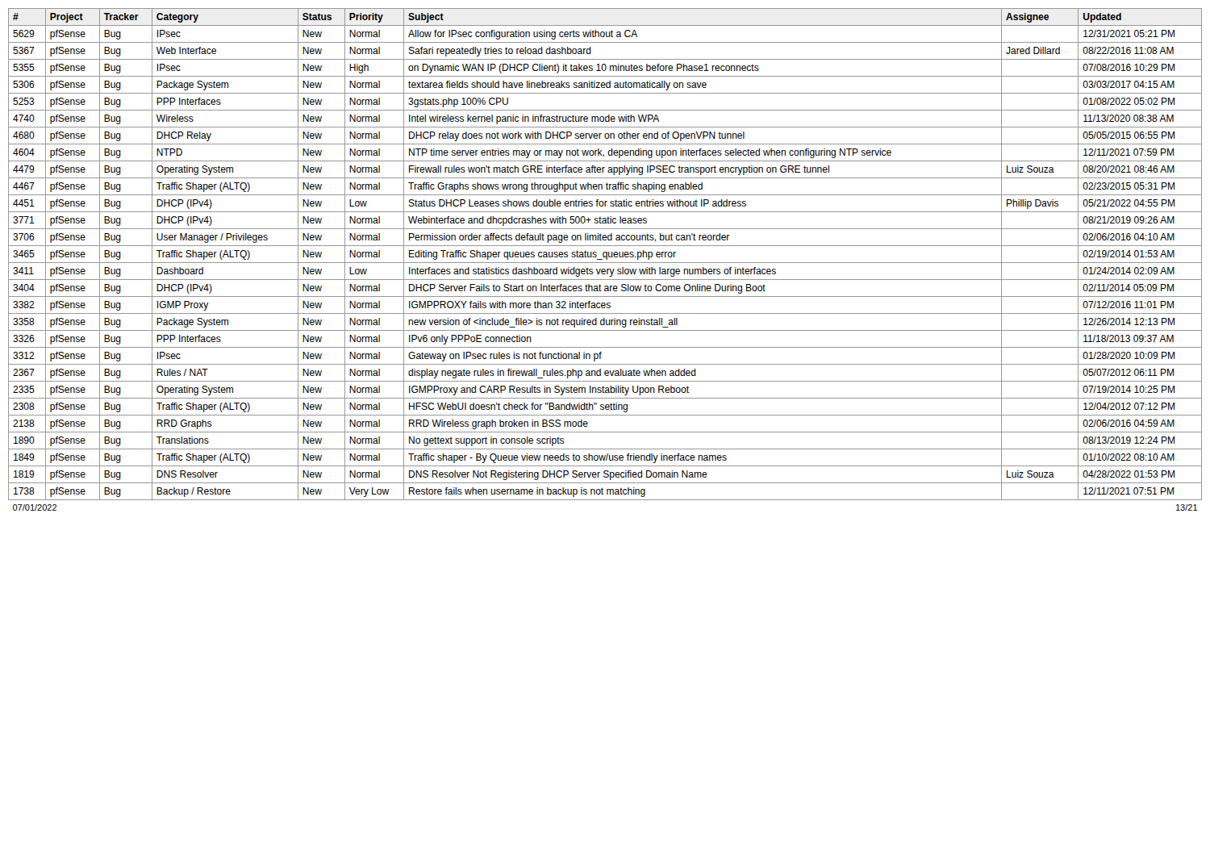| # | Project | Tracker | Category | Status | Priority | Subject | Assignee | Updated |
| --- | --- | --- | --- | --- | --- | --- | --- | --- |
| 5629 | pfSense | Bug | IPsec | New | Normal | Allow for IPsec configuration using certs without a CA | | 12/31/2021 05:21 PM |
| 5367 | pfSense | Bug | Web Interface | New | Normal | Safari repeatedly tries to reload dashboard | Jared Dillard | 08/22/2016 11:08 AM |
| 5355 | pfSense | Bug | IPsec | New | High | on Dynamic WAN IP (DHCP Client) it takes 10 minutes before Phase1 reconnects | | 07/08/2016 10:29 PM |
| 5306 | pfSense | Bug | Package System | New | Normal | textarea fields should have linebreaks sanitized automatically on save | | 03/03/2017 04:15 AM |
| 5253 | pfSense | Bug | PPP Interfaces | New | Normal | 3gstats.php 100% CPU | | 01/08/2022 05:02 PM |
| 4740 | pfSense | Bug | Wireless | New | Normal | Intel wireless kernel panic in infrastructure mode with WPA | | 11/13/2020 08:38 AM |
| 4680 | pfSense | Bug | DHCP Relay | New | Normal | DHCP relay does not work with DHCP server on other end of OpenVPN tunnel | | 05/05/2015 06:55 PM |
| 4604 | pfSense | Bug | NTPD | New | Normal | NTP time server entries may or may not work, depending upon interfaces selected when configuring NTP service | | 12/11/2021 07:59 PM |
| 4479 | pfSense | Bug | Operating System | New | Normal | Firewall rules won't match GRE interface after applying IPSEC transport encryption on GRE tunnel | Luiz Souza | 08/20/2021 08:46 AM |
| 4467 | pfSense | Bug | Traffic Shaper (ALTQ) | New | Normal | Traffic Graphs shows wrong throughput when traffic shaping enabled | | 02/23/2015 05:31 PM |
| 4451 | pfSense | Bug | DHCP (IPv4) | New | Low | Status DHCP Leases shows double entries for static entries without IP address | Phillip Davis | 05/21/2022 04:55 PM |
| 3771 | pfSense | Bug | DHCP (IPv4) | New | Normal | Webinterface and dhcpdcrashes with 500+ static leases | | 08/21/2019 09:26 AM |
| 3706 | pfSense | Bug | User Manager / Privileges | New | Normal | Permission order affects default page on limited accounts, but can't reorder | | 02/06/2016 04:10 AM |
| 3465 | pfSense | Bug | Traffic Shaper (ALTQ) | New | Normal | Editing Traffic Shaper queues causes status_queues.php error | | 02/19/2014 01:53 AM |
| 3411 | pfSense | Bug | Dashboard | New | Low | Interfaces and statistics dashboard widgets very slow with large numbers of interfaces | | 01/24/2014 02:09 AM |
| 3404 | pfSense | Bug | DHCP (IPv4) | New | Normal | DHCP Server Fails to Start on Interfaces that are Slow to Come Online During Boot | | 02/11/2014 05:09 PM |
| 3382 | pfSense | Bug | IGMP Proxy | New | Normal | IGMPPROXY fails with more than 32 interfaces | | 07/12/2016 11:01 PM |
| 3358 | pfSense | Bug | Package System | New | Normal | new version of <include_file> is not required during reinstall_all | | 12/26/2014 12:13 PM |
| 3326 | pfSense | Bug | PPP Interfaces | New | Normal | IPv6 only PPPoE connection | | 11/18/2013 09:37 AM |
| 3312 | pfSense | Bug | IPsec | New | Normal | Gateway on IPsec rules is not functional in pf | | 01/28/2020 10:09 PM |
| 2367 | pfSense | Bug | Rules / NAT | New | Normal | display negate rules in firewall_rules.php and evaluate when added | | 05/07/2012 06:11 PM |
| 2335 | pfSense | Bug | Operating System | New | Normal | IGMPProxy and CARP Results in System Instability Upon Reboot | | 07/19/2014 10:25 PM |
| 2308 | pfSense | Bug | Traffic Shaper (ALTQ) | New | Normal | HFSC WebUI doesn't check for "Bandwidth" setting | | 12/04/2012 07:12 PM |
| 2138 | pfSense | Bug | RRD Graphs | New | Normal | RRD Wireless graph broken in BSS mode | | 02/06/2016 04:59 AM |
| 1890 | pfSense | Bug | Translations | New | Normal | No gettext support in console scripts | | 08/13/2019 12:24 PM |
| 1849 | pfSense | Bug | Traffic Shaper (ALTQ) | New | Normal | Traffic shaper - By Queue view needs to show/use friendly inerface names | | 01/10/2022 08:10 AM |
| 1819 | pfSense | Bug | DNS Resolver | New | Normal | DNS Resolver Not Registering DHCP Server Specified Domain Name | Luiz Souza | 04/28/2022 01:53 PM |
| 1738 | pfSense | Bug | Backup / Restore | New | Very Low | Restore fails when username in backup is not matching | | 12/11/2021 07:51 PM |
| 07/01/2022 | 13/21 |